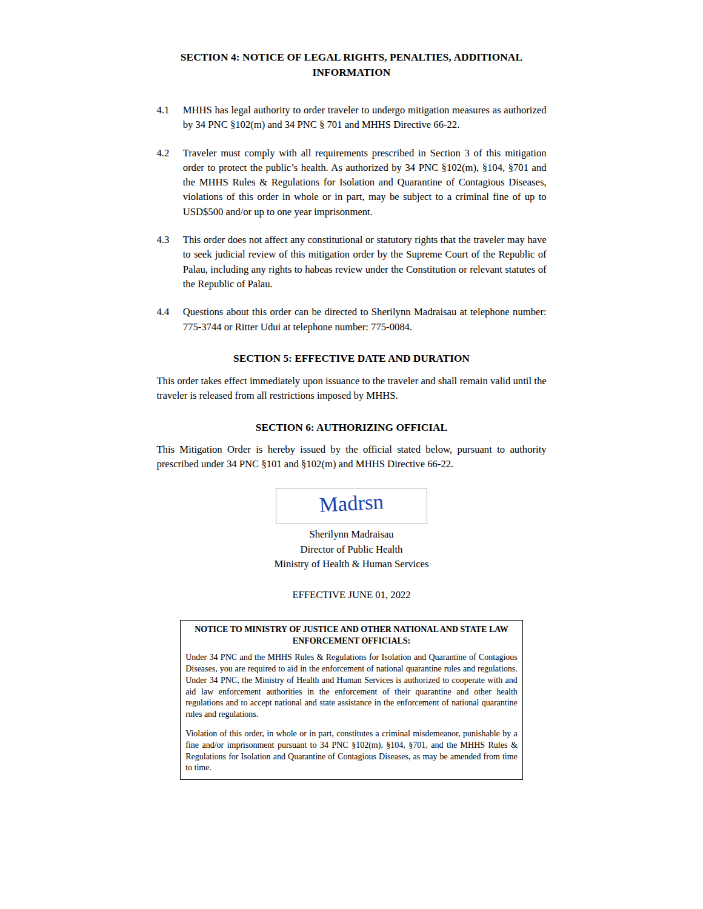SECTION 4: NOTICE OF LEGAL RIGHTS, PENALTIES, ADDITIONAL INFORMATION
4.1 MHHS has legal authority to order traveler to undergo mitigation measures as authorized by 34 PNC §102(m) and 34 PNC § 701 and MHHS Directive 66-22.
4.2 Traveler must comply with all requirements prescribed in Section 3 of this mitigation order to protect the public’s health. As authorized by 34 PNC §102(m), §104, §701 and the MHHS Rules & Regulations for Isolation and Quarantine of Contagious Diseases, violations of this order in whole or in part, may be subject to a criminal fine of up to USD$500 and/or up to one year imprisonment.
4.3 This order does not affect any constitutional or statutory rights that the traveler may have to seek judicial review of this mitigation order by the Supreme Court of the Republic of Palau, including any rights to habeas review under the Constitution or relevant statutes of the Republic of Palau.
4.4 Questions about this order can be directed to Sherilynn Madraisau at telephone number: 775-3744 or Ritter Udui at telephone number: 775-0084.
SECTION 5: EFFECTIVE DATE AND DURATION
This order takes effect immediately upon issuance to the traveler and shall remain valid until the traveler is released from all restrictions imposed by MHHS.
SECTION 6: AUTHORIZING OFFICIAL
This Mitigation Order is hereby issued by the official stated below, pursuant to authority prescribed under 34 PNC §101 and §102(m) and MHHS Directive 66-22.
Madrsn
Sherilynn Madraisau
Director of Public Health
Ministry of Health & Human Services
EFFECTIVE JUNE 01, 2022
NOTICE TO MINISTRY OF JUSTICE AND OTHER NATIONAL AND STATE LAW ENFORCEMENT OFFICIALS:
Under 34 PNC and the MHHS Rules & Regulations for Isolation and Quarantine of Contagious Diseases, you are required to aid in the enforcement of national quarantine rules and regulations. Under 34 PNC, the Ministry of Health and Human Services is authorized to cooperate with and aid law enforcement authorities in the enforcement of their quarantine and other health regulations and to accept national and state assistance in the enforcement of national quarantine rules and regulations.
Violation of this order, in whole or in part, constitutes a criminal misdemeanor, punishable by a fine and/or imprisonment pursuant to 34 PNC §102(m), §104, §701, and the MHHS Rules & Regulations for Isolation and Quarantine of Contagious Diseases, as may be amended from time to time.